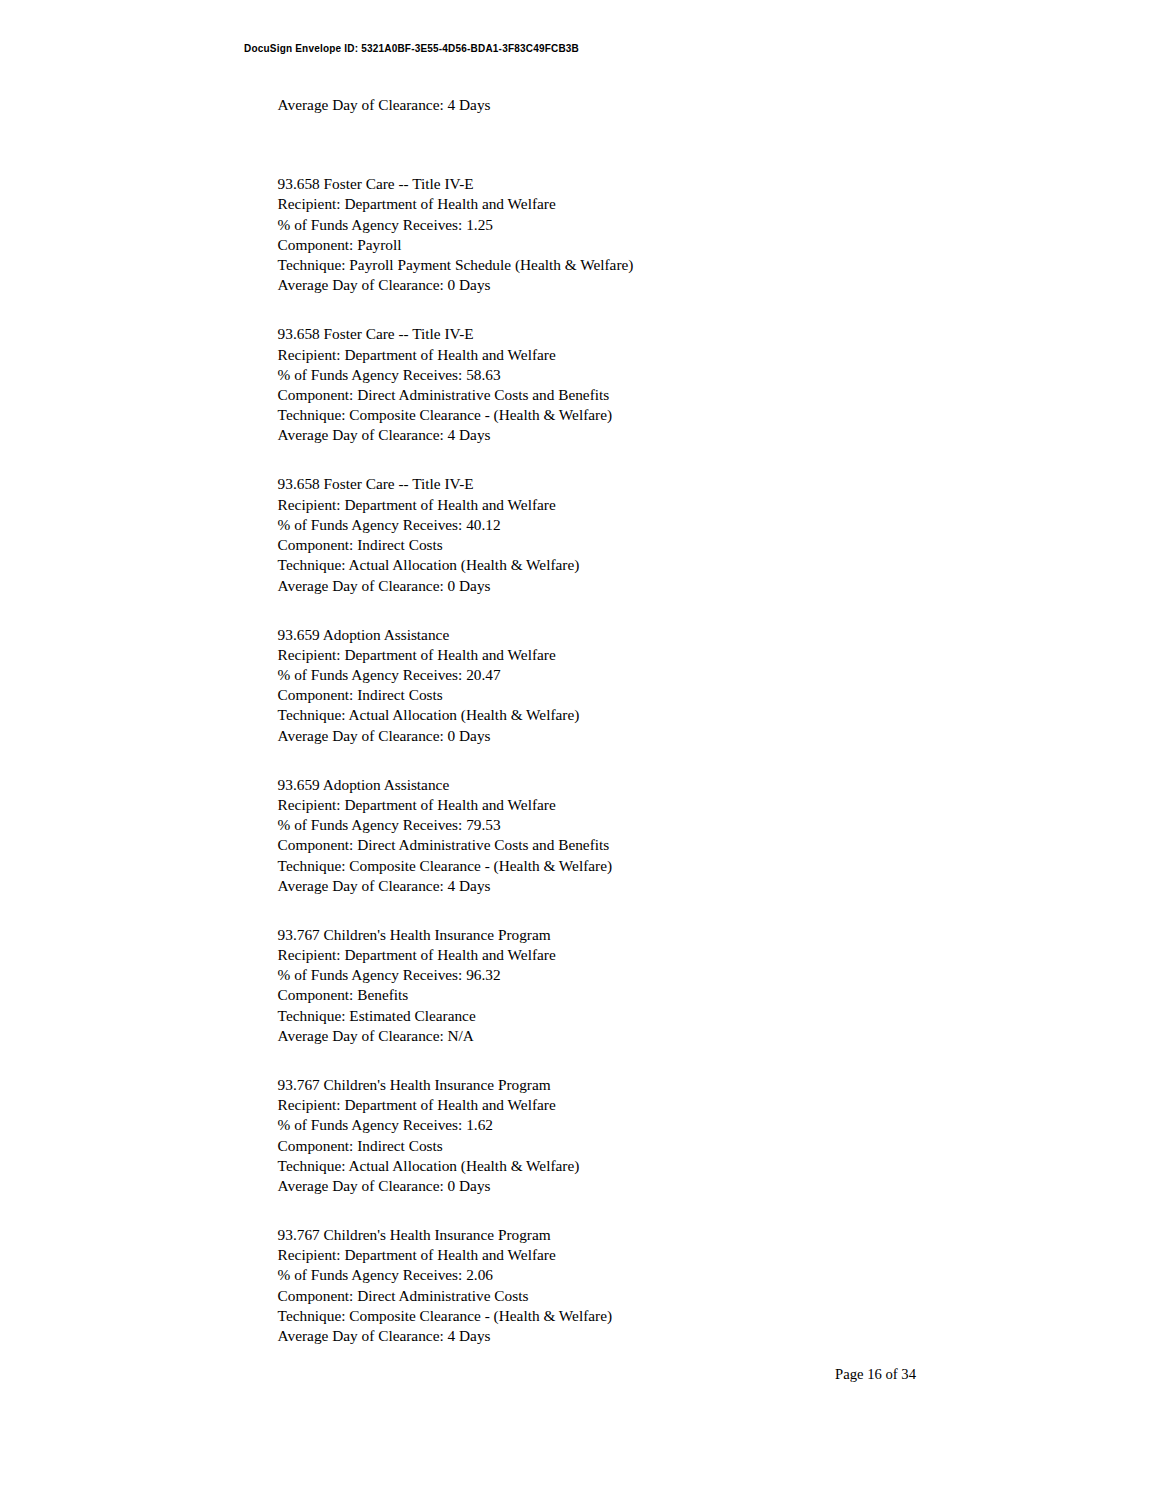DocuSign Envelope ID: 5321A0BF-3E55-4D56-BDA1-3F83C49FCB3B
Average Day of Clearance: 4 Days
93.658 Foster Care -- Title IV-E
Recipient: Department of Health and Welfare
% of Funds Agency Receives: 1.25
Component: Payroll
Technique: Payroll Payment Schedule (Health & Welfare)
Average Day of Clearance: 0 Days
93.658 Foster Care -- Title IV-E
Recipient: Department of Health and Welfare
% of Funds Agency Receives: 58.63
Component: Direct Administrative Costs and Benefits
Technique: Composite Clearance - (Health & Welfare)
Average Day of Clearance: 4 Days
93.658 Foster Care -- Title IV-E
Recipient: Department of Health and Welfare
% of Funds Agency Receives: 40.12
Component: Indirect Costs
Technique: Actual Allocation (Health & Welfare)
Average Day of Clearance: 0 Days
93.659 Adoption Assistance
Recipient: Department of Health and Welfare
% of Funds Agency Receives: 20.47
Component: Indirect Costs
Technique: Actual Allocation (Health & Welfare)
Average Day of Clearance: 0 Days
93.659 Adoption Assistance
Recipient: Department of Health and Welfare
% of Funds Agency Receives: 79.53
Component: Direct Administrative Costs and Benefits
Technique: Composite Clearance - (Health & Welfare)
Average Day of Clearance: 4 Days
93.767 Children's Health Insurance Program
Recipient: Department of Health and Welfare
% of Funds Agency Receives: 96.32
Component: Benefits
Technique: Estimated Clearance
Average Day of Clearance: N/A
93.767 Children's Health Insurance Program
Recipient: Department of Health and Welfare
% of Funds Agency Receives: 1.62
Component: Indirect Costs
Technique: Actual Allocation (Health & Welfare)
Average Day of Clearance: 0 Days
93.767 Children's Health Insurance Program
Recipient: Department of Health and Welfare
% of Funds Agency Receives: 2.06
Component: Direct Administrative Costs
Technique: Composite Clearance - (Health & Welfare)
Average Day of Clearance: 4 Days
Page 16 of 34